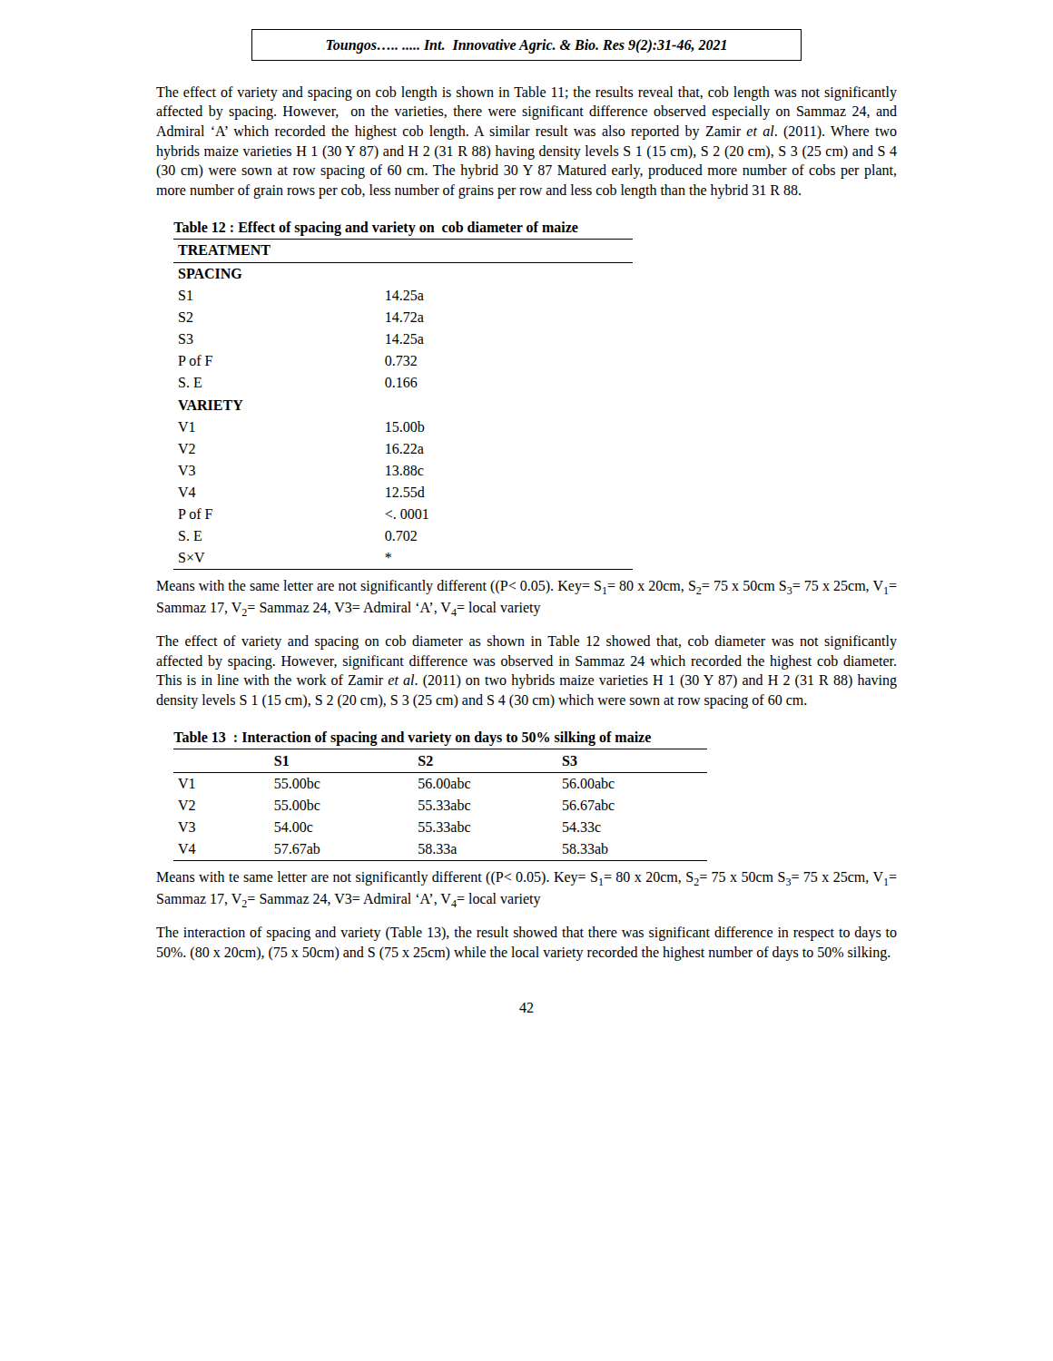Toungos….. ..... Int. Innovative Agric. & Bio. Res 9(2):31-46, 2021
The effect of variety and spacing on cob length is shown in Table 11; the results reveal that, cob length was not significantly affected by spacing. However, on the varieties, there were significant difference observed especially on Sammaz 24, and Admiral ‘A’ which recorded the highest cob length. A similar result was also reported by Zamir et al. (2011). Where two hybrids maize varieties H 1 (30 Y 87) and H 2 (31 R 88) having density levels S 1 (15 cm), S 2 (20 cm), S 3 (25 cm) and S 4 (30 cm) were sown at row spacing of 60 cm. The hybrid 30 Y 87 Matured early, produced more number of cobs per plant, more number of grain rows per cob, less number of grains per row and less cob length than the hybrid 31 R 88.
Table 12 : Effect of spacing and variety on cob diameter of maize
| TREATMENT |
| --- |
| SPACING | |
| S1 | 14.25a |
| S2 | 14.72a |
| S3 | 14.25a |
| P of F | 0.732 |
| S. E | 0.166 |
| VARIETY | |
| V1 | 15.00b |
| V2 | 16.22a |
| V3 | 13.88c |
| V4 | 12.55d |
| P of F | <. 0001 |
| S. E | 0.702 |
| S×V | * |
Means with the same letter are not significantly different ((P< 0.05). Key= S1= 80 x 20cm, S2= 75 x 50cm S3= 75 x 25cm, V1= Sammaz 17, V2= Sammaz 24, V3= Admiral ‘A’, V4= local variety
The effect of variety and spacing on cob diameter as shown in Table 12 showed that, cob diameter was not significantly affected by spacing. However, significant difference was observed in Sammaz 24 which recorded the highest cob diameter. This is in line with the work of Zamir et al. (2011) on two hybrids maize varieties H 1 (30 Y 87) and H 2 (31 R 88) having density levels S 1 (15 cm), S 2 (20 cm), S 3 (25 cm) and S 4 (30 cm) which were sown at row spacing of 60 cm.
Table 13 : Interaction of spacing and variety on days to 50% silking of maize
| | S1 | S2 | S3 |
| --- | --- | --- | --- |
| V1 | 55.00bc | 56.00abc | 56.00abc |
| V2 | 55.00bc | 55.33abc | 56.67abc |
| V3 | 54.00c | 55.33abc | 54.33c |
| V4 | 57.67ab | 58.33a | 58.33ab |
Means with te same letter are not significantly different ((P< 0.05). Key= S1= 80 x 20cm, S2= 75 x 50cm S3= 75 x 25cm, V1= Sammaz 17, V2= Sammaz 24, V3= Admiral ‘A’, V4= local variety
The interaction of spacing and variety (Table 13), the result showed that there was significant difference in respect to days to 50%. (80 x 20cm), (75 x 50cm) and S (75 x 25cm) while the local variety recorded the highest number of days to 50% silking.
42